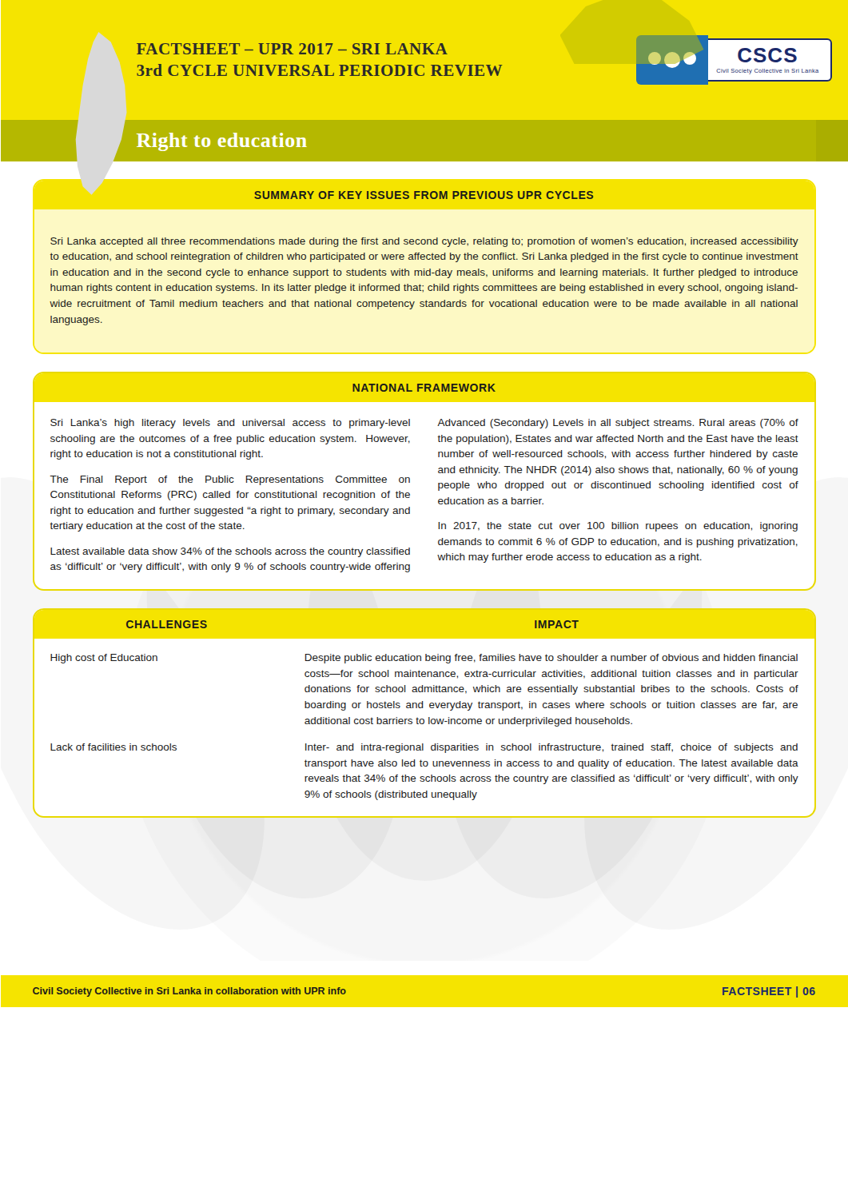FACTSHEET – UPR 2017 – SRI LANKA
3rd CYCLE UNIVERSAL PERIODIC REVIEW
CSCS
Civil Society Collective in Sri Lanka
Right to education
SUMMARY OF KEY ISSUES FROM PREVIOUS UPR CYCLES
Sri Lanka accepted all three recommendations made during the first and second cycle, relating to; promotion of women’s education, increased accessibility to education, and school reintegration of children who participated or were affected by the conflict. Sri Lanka pledged in the first cycle to continue investment in education and in the second cycle to enhance support to students with mid-day meals, uniforms and learning materials. It further pledged to introduce human rights content in education systems. In its latter pledge it informed that; child rights committees are being established in every school, ongoing island-wide recruitment of Tamil medium teachers and that national competency standards for vocational education were to be made available in all national languages.
NATIONAL FRAMEWORK
Sri Lanka’s high literacy levels and universal access to primary-level schooling are the outcomes of a free public education system. However, right to education is not a constitutional right.
The Final Report of the Public Representations Committee on Constitutional Reforms (PRC) called for constitutional recognition of the right to education and further suggested “a right to primary, secondary and tertiary education at the cost of the state.
Latest available data show 34% of the schools across the country classified as ‘difficult’ or ‘very difficult’, with only 9 % of schools country-wide offering Advanced (Secondary) Levels in all subject streams. Rural areas (70% of the population), Estates and war affected North and the East have the least number of well-resourced schools, with access further hindered by caste and ethnicity. The NHDR (2014) also shows that, nationally, 60 % of young people who dropped out or discontinued schooling identified cost of education as a barrier.
In 2017, the state cut over 100 billion rupees on education, ignoring demands to commit 6 % of GDP to education, and is pushing privatization, which may further erode access to education as a right.
CHALLENGES
IMPACT
High cost of Education
Despite public education being free, families have to shoulder a number of obvious and hidden financial costs—for school maintenance, extra-curricular activities, additional tuition classes and in particular donations for school admittance, which are essentially substantial bribes to the schools. Costs of boarding or hostels and everyday transport, in cases where schools or tuition classes are far, are additional cost barriers to low-income or underprivileged households.
Lack of facilities in schools
Inter- and intra-regional disparities in school infrastructure, trained staff, choice of subjects and transport have also led to unevenness in access to and quality of education. The latest available data reveals that 34% of the schools across the country are classified as ‘difficult’ or ‘very difficult’, with only 9% of schools (distributed unequally
Civil Society Collective in Sri Lanka in collaboration with UPR info
FACTSHEET | 06